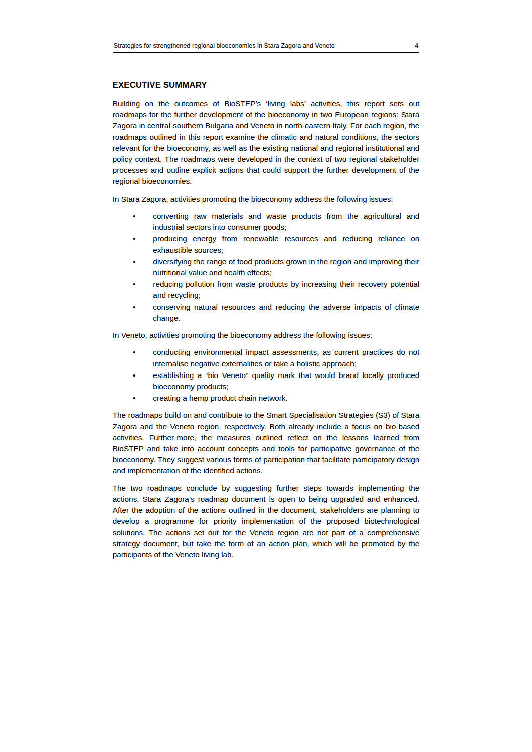Strategies for strengthened regional bioeconomies in Stara Zagora and Veneto 4
EXECUTIVE SUMMARY
Building on the outcomes of BioSTEP’s ‘living labs’ activities, this report sets out roadmaps for the further development of the bioeconomy in two European regions: Stara Zagora in central-southern Bulgaria and Veneto in north-eastern Italy. For each region, the roadmaps outlined in this report examine the climatic and natural conditions, the sectors relevant for the bioeconomy, as well as the existing national and regional institutional and policy context. The roadmaps were developed in the context of two regional stakeholder processes and outline explicit actions that could support the further development of the regional bioeconomies.
In Stara Zagora, activities promoting the bioeconomy address the following issues:
converting raw materials and waste products from the agricultural and industrial sectors into consumer goods;
producing energy from renewable resources and reducing reliance on exhaustible sources;
diversifying the range of food products grown in the region and improving their nutritional value and health effects;
reducing pollution from waste products by increasing their recovery potential and recycling;
conserving natural resources and reducing the adverse impacts of climate change.
In Veneto, activities promoting the bioeconomy address the following issues:
conducting environmental impact assessments, as current practices do not internalise negative externalities or take a holistic approach;
establishing a “bio Veneto” quality mark that would brand locally produced bioeconomy products;
creating a hemp product chain network.
The roadmaps build on and contribute to the Smart Specialisation Strategies (S3) of Stara Zagora and the Veneto region, respectively. Both already include a focus on bio-based activities. Further-more, the measures outlined reflect on the lessons learned from BioSTEP and take into account concepts and tools for participative governance of the bioeconomy. They suggest various forms of participation that facilitate participatory design and implementation of the identified actions.
The two roadmaps conclude by suggesting further steps towards implementing the actions. Stara Zagora’s roadmap document is open to being upgraded and enhanced. After the adoption of the actions outlined in the document, stakeholders are planning to develop a programme for priority implementation of the proposed biotechnological solutions. The actions set out for the Veneto region are not part of a comprehensive strategy document, but take the form of an action plan, which will be promoted by the participants of the Veneto living lab.